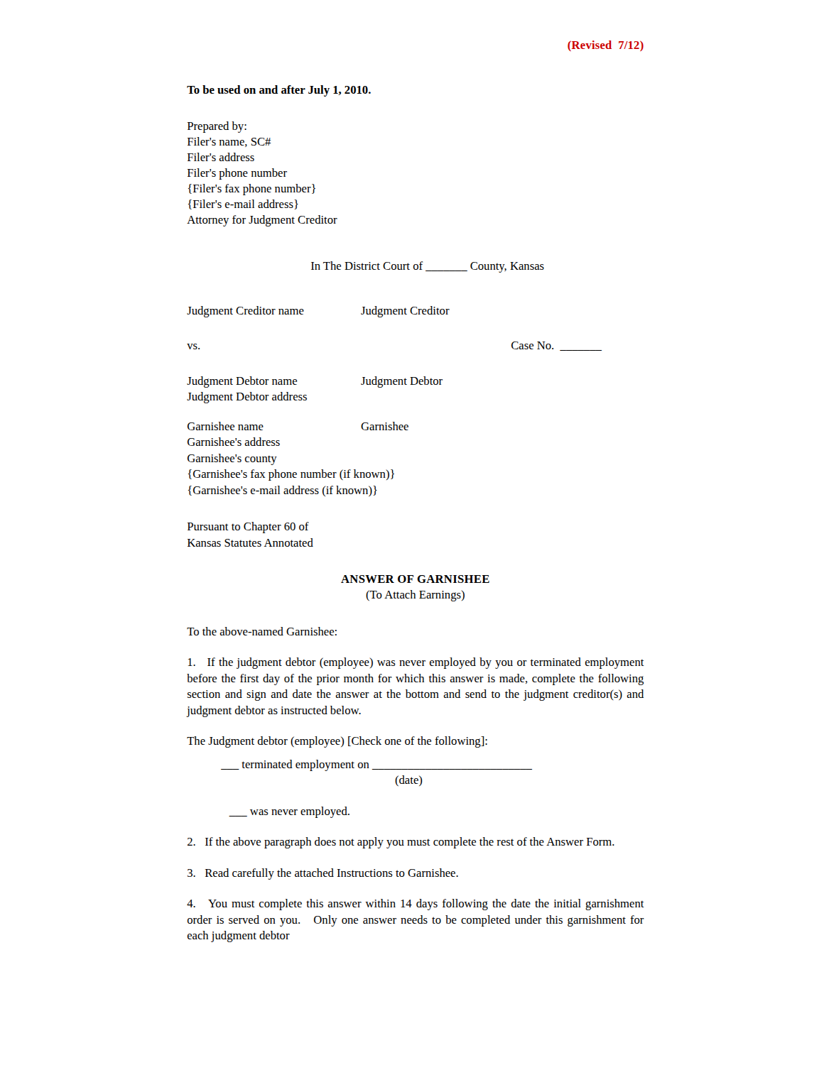(Revised 7/12)
To be used on and after July 1, 2010.
Prepared by:
Filer's name, SC#
Filer's address
Filer's phone number
{Filer's fax phone number}
{Filer's e-mail address}
Attorney for Judgment Creditor
In The District Court of _______ County, Kansas
| Judgment Creditor name | Judgment Creditor | |
| vs. | | Case No. _______ |
| Judgment Debtor name | Judgment Debtor | |
| Judgment Debtor address | | |
Garnishee name Garnishee
Garnishee's address
Garnishee's county
{Garnishee's fax phone number (if known)}
{Garnishee's e-mail address (if known)}
Pursuant to Chapter 60 of
Kansas Statutes Annotated
ANSWER OF GARNISHEE
(To Attach Earnings)
To the above-named Garnishee:
1. If the judgment debtor (employee) was never employed by you or terminated employment before the first day of the prior month for which this answer is made, complete the following section and sign and date the answer at the bottom and send to the judgment creditor(s) and judgment debtor as instructed below.
The Judgment debtor (employee) [Check one of the following]:
___ terminated employment on ___________________________
(date)
___ was never employed.
2. If the above paragraph does not apply you must complete the rest of the Answer Form.
3. Read carefully the attached Instructions to Garnishee.
4. You must complete this answer within 14 days following the date the initial garnishment order is served on you. Only one answer needs to be completed under this garnishment for each judgment debtor